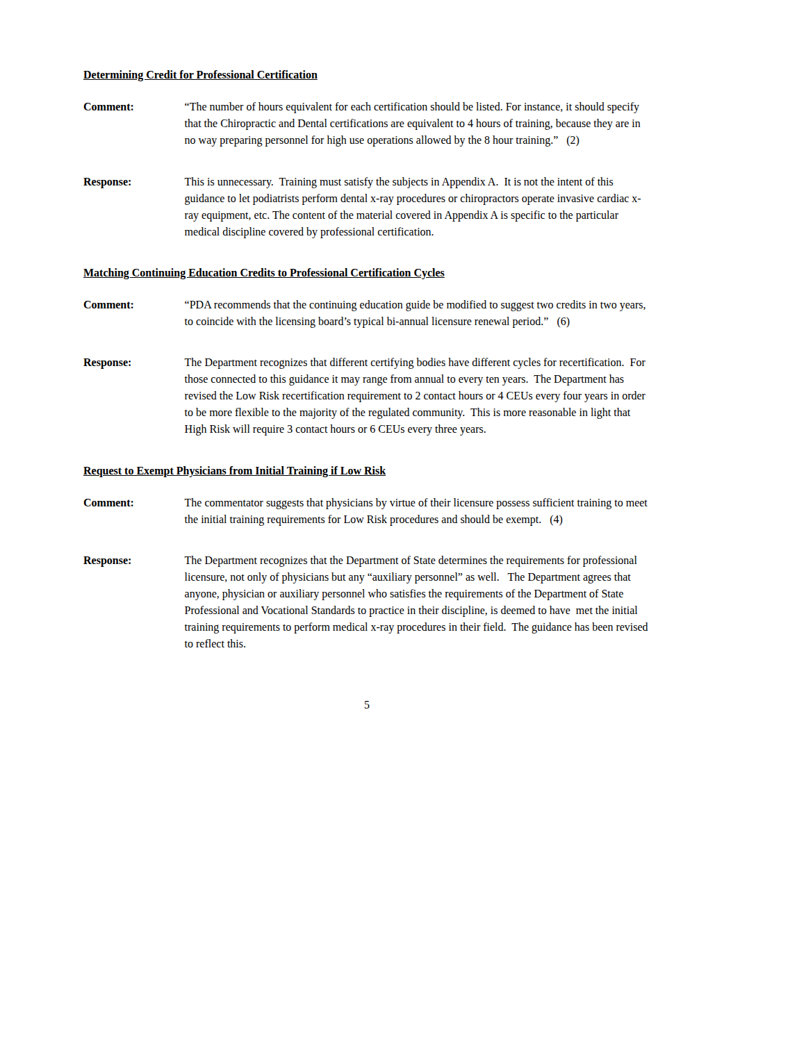Determining Credit for Professional Certification
Comment:
“The number of hours equivalent for each certification should be listed. For instance, it should specify that the Chiropractic and Dental certifications are equivalent to 4 hours of training, because they are in no way preparing personnel for high use operations allowed by the 8 hour training.” (2)
Response:
This is unnecessary. Training must satisfy the subjects in Appendix A. It is not the intent of this guidance to let podiatrists perform dental x-ray procedures or chiropractors operate invasive cardiac x-ray equipment, etc. The content of the material covered in Appendix A is specific to the particular medical discipline covered by professional certification.
Matching Continuing Education Credits to Professional Certification Cycles
Comment:
“PDA recommends that the continuing education guide be modified to suggest two credits in two years, to coincide with the licensing board’s typical bi-annual licensure renewal period.” (6)
Response:
The Department recognizes that different certifying bodies have different cycles for recertification. For those connected to this guidance it may range from annual to every ten years. The Department has revised the Low Risk recertification requirement to 2 contact hours or 4 CEUs every four years in order to be more flexible to the majority of the regulated community. This is more reasonable in light that High Risk will require 3 contact hours or 6 CEUs every three years.
Request to Exempt Physicians from Initial Training if Low Risk
Comment:
The commentator suggests that physicians by virtue of their licensure possess sufficient training to meet the initial training requirements for Low Risk procedures and should be exempt. (4)
Response:
The Department recognizes that the Department of State determines the requirements for professional licensure, not only of physicians but any “auxiliary personnel” as well. The Department agrees that anyone, physician or auxiliary personnel who satisfies the requirements of the Department of State Professional and Vocational Standards to practice in their discipline, is deemed to have met the initial training requirements to perform medical x-ray procedures in their field. The guidance has been revised to reflect this.
5